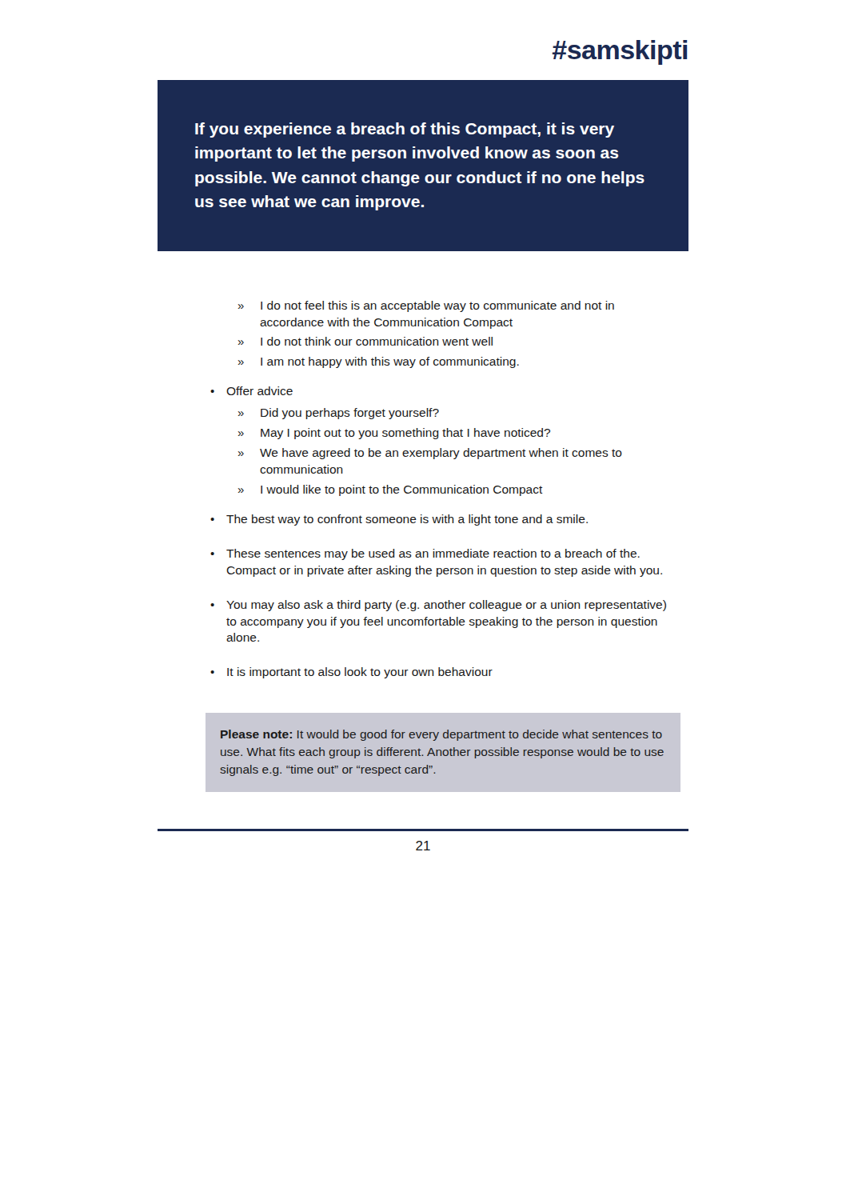#samskipti
If you experience a breach of this Compact, it is very important to let the person involved know as soon as possible. We cannot change our conduct if no one helps us see what we can improve.
I do not feel this is an acceptable way to communicate and not in accordance with the Communication Compact
I do not think our communication went well
I am not happy with this way of communicating.
Offer advice
Did you perhaps forget yourself?
May I point out to you something that I have noticed?
We have agreed to be an exemplary department when it comes to communication
I would like to point to the Communication Compact
The best way to confront someone is with a light tone and a smile.
These sentences may be used as an immediate reaction to a breach of the. Compact or in private after asking the person in question to step aside with you.
You may also ask a third party (e.g. another colleague or a union representative) to accompany you if you feel uncomfortable speaking to the person in question alone.
It is important to also look to your own behaviour
Please note: It would be good for every department to decide what sentences to use. What fits each group is different. Another possible response would be to use signals e.g. “time out” or “respect card”.
21